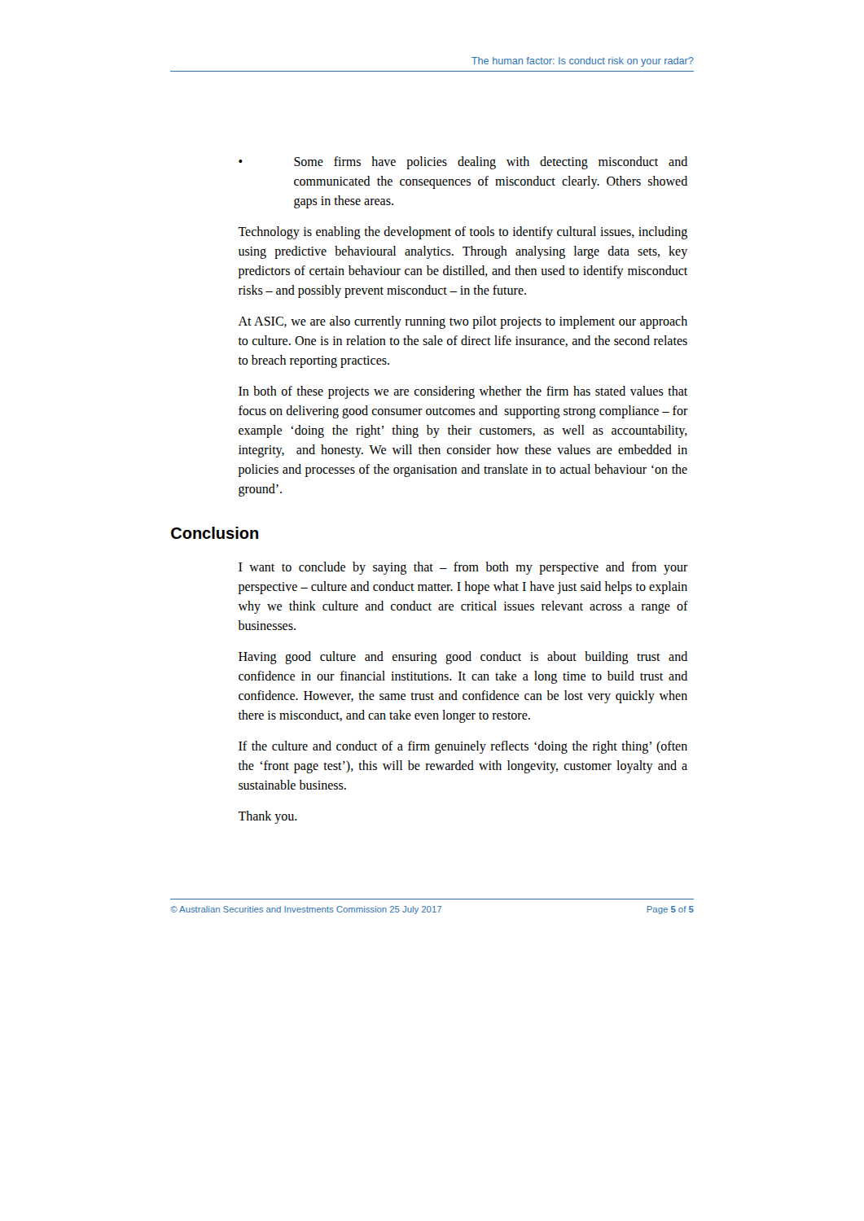The human factor: Is conduct risk on your radar?
Some firms have policies dealing with detecting misconduct and communicated the consequences of misconduct clearly. Others showed gaps in these areas.
Technology is enabling the development of tools to identify cultural issues, including using predictive behavioural analytics. Through analysing large data sets, key predictors of certain behaviour can be distilled, and then used to identify misconduct risks – and possibly prevent misconduct – in the future.
At ASIC, we are also currently running two pilot projects to implement our approach to culture. One is in relation to the sale of direct life insurance, and the second relates to breach reporting practices.
In both of these projects we are considering whether the firm has stated values that focus on delivering good consumer outcomes and supporting strong compliance – for example ‘doing the right’ thing by their customers, as well as accountability, integrity, and honesty. We will then consider how these values are embedded in policies and processes of the organisation and translate in to actual behaviour ‘on the ground’.
Conclusion
I want to conclude by saying that – from both my perspective and from your perspective – culture and conduct matter. I hope what I have just said helps to explain why we think culture and conduct are critical issues relevant across a range of businesses.
Having good culture and ensuring good conduct is about building trust and confidence in our financial institutions. It can take a long time to build trust and confidence. However, the same trust and confidence can be lost very quickly when there is misconduct, and can take even longer to restore.
If the culture and conduct of a firm genuinely reflects ‘doing the right thing’ (often the ‘front page test’), this will be rewarded with longevity, customer loyalty and a sustainable business.
Thank you.
© Australian Securities and Investments Commission 25 July 2017
Page 5 of 5